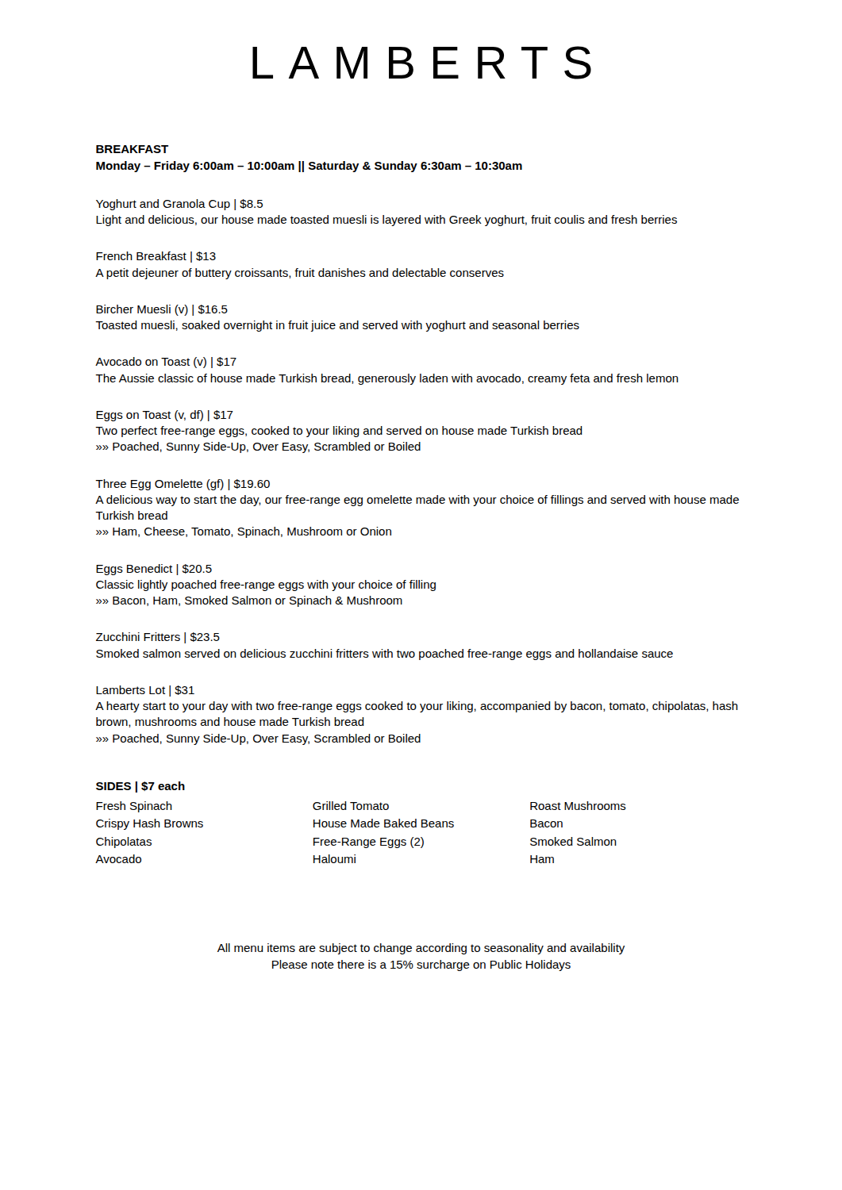LAMBERTS
BREAKFAST
Monday – Friday 6:00am – 10:00am || Saturday & Sunday 6:30am – 10:30am
Yoghurt and Granola Cup | $8.5
Light and delicious, our house made toasted muesli is layered with Greek yoghurt, fruit coulis and fresh berries
French Breakfast | $13
A petit dejeuner of buttery croissants, fruit danishes and delectable conserves
Bircher Muesli (v) | $16.5
Toasted muesli, soaked overnight in fruit juice and served with yoghurt and seasonal berries
Avocado on Toast (v) | $17
The Aussie classic of house made Turkish bread, generously laden with avocado, creamy feta and fresh lemon
Eggs on Toast (v, df) | $17
Two perfect free-range eggs, cooked to your liking and served on house made Turkish bread
»» Poached, Sunny Side-Up, Over Easy, Scrambled or Boiled
Three Egg Omelette (gf) | $19.60
A delicious way to start the day, our free-range egg omelette made with your choice of fillings and served with house made Turkish bread
»» Ham, Cheese, Tomato, Spinach, Mushroom or Onion
Eggs Benedict | $20.5
Classic lightly poached free-range eggs with your choice of filling
»» Bacon, Ham, Smoked Salmon or Spinach & Mushroom
Zucchini Fritters | $23.5
Smoked salmon served on delicious zucchini fritters with two poached free-range eggs and hollandaise sauce
Lamberts Lot | $31
A hearty start to your day with two free-range eggs cooked to your liking, accompanied by bacon, tomato, chipolatas, hash brown, mushrooms and house made Turkish bread
»» Poached, Sunny Side-Up, Over Easy, Scrambled or Boiled
SIDES | $7 each
| Fresh Spinach | Grilled Tomato | Roast Mushrooms |
| Crispy Hash Browns | House Made Baked Beans | Bacon |
| Chipolatas | Free-Range Eggs (2) | Smoked Salmon |
| Avocado | Haloumi | Ham |
All menu items are subject to change according to seasonality and availability
Please note there is a 15% surcharge on Public Holidays